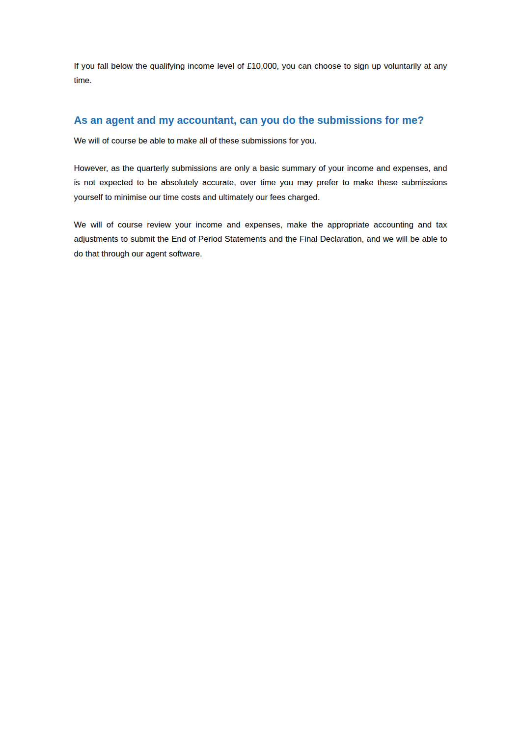If you fall below the qualifying income level of £10,000, you can choose to sign up voluntarily at any time.
As an agent and my accountant, can you do the submissions for me?
We will of course be able to make all of these submissions for you.
However, as the quarterly submissions are only a basic summary of your income and expenses, and is not expected to be absolutely accurate, over time you may prefer to make these submissions yourself to minimise our time costs and ultimately our fees charged.
We will of course review your income and expenses, make the appropriate accounting and tax adjustments to submit the End of Period Statements and the Final Declaration, and we will be able to do that through our agent software.